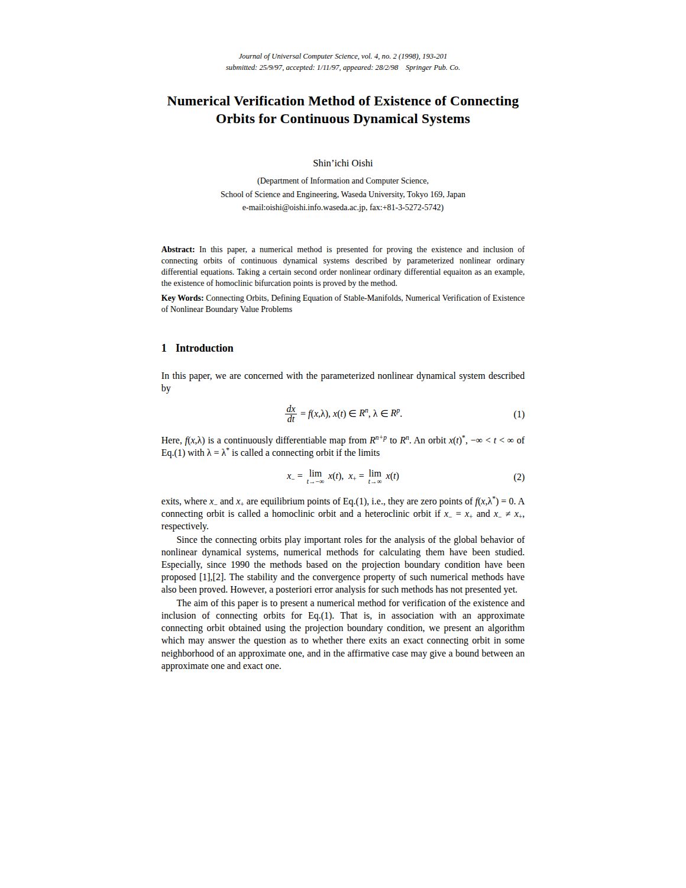Journal of Universal Computer Science, vol. 4, no. 2 (1998), 193-201
submitted: 25/9/97, accepted: 1/11/97, appeared: 28/2/98 Springer Pub. Co.
Numerical Verification Method of Existence of Connecting
Orbits for Continuous Dynamical Systems
Shin’ichi Oishi
(Department of Information and Computer Science,
School of Science and Engineering, Waseda University, Tokyo 169, Japan
e-mail:oishi@oishi.info.waseda.ac.jp, fax:+81-3-5272-5742)
Abstract: In this paper, a numerical method is presented for proving the existence and inclusion of connecting orbits of continuous dynamical systems described by parameterized nonlinear ordinary differential equations. Taking a certain second order nonlinear ordinary differential equaiton as an example, the existence of homoclinic bifurcation points is proved by the method.
Key Words: Connecting Orbits, Defining Equation of Stable-Manifolds, Numerical Verification of Existence of Nonlinear Boundary Value Problems
1 Introduction
In this paper, we are concerned with the parameterized nonlinear dynamical system described by
dx dt = f(x,λ), x(t) ∈ Rn, λ ∈ Rp. (1)
Here, f(x,λ) is a continuously differentiable map from Rn+p to Rn. An orbit x(t)*, −∞ < t < ∞ of Eq.(1) with λ = λ* is called a connecting orbit if the limits
x− = lim t→−∞ x(t), x+ = lim t→∞ x(t) (2)
exits, where x− and x+ are equilibrium points of Eq.(1), i.e., they are zero points of f(x,λ*) = 0. A connecting orbit is called a homoclinic orbit and a heteroclinic orbit if x− = x+ and x− ≠ x+, respectively.
Since the connecting orbits play important roles for the analysis of the global behavior of nonlinear dynamical systems, numerical methods for calculating them have been studied. Especially, since 1990 the methods based on the projection boundary condition have been proposed [1],[2]. The stability and the convergence property of such numerical methods have also been proved. However, a posteriori error analysis for such methods has not presented yet.
The aim of this paper is to present a numerical method for verification of the existence and inclusion of connecting orbits for Eq.(1). That is, in association with an approximate connecting orbit obtained using the projection boundary condition, we present an algorithm which may answer the question as to whether there exits an exact connecting orbit in some neighborhood of an approximate one, and in the affirmative case may give a bound between an approximate one and exact one.